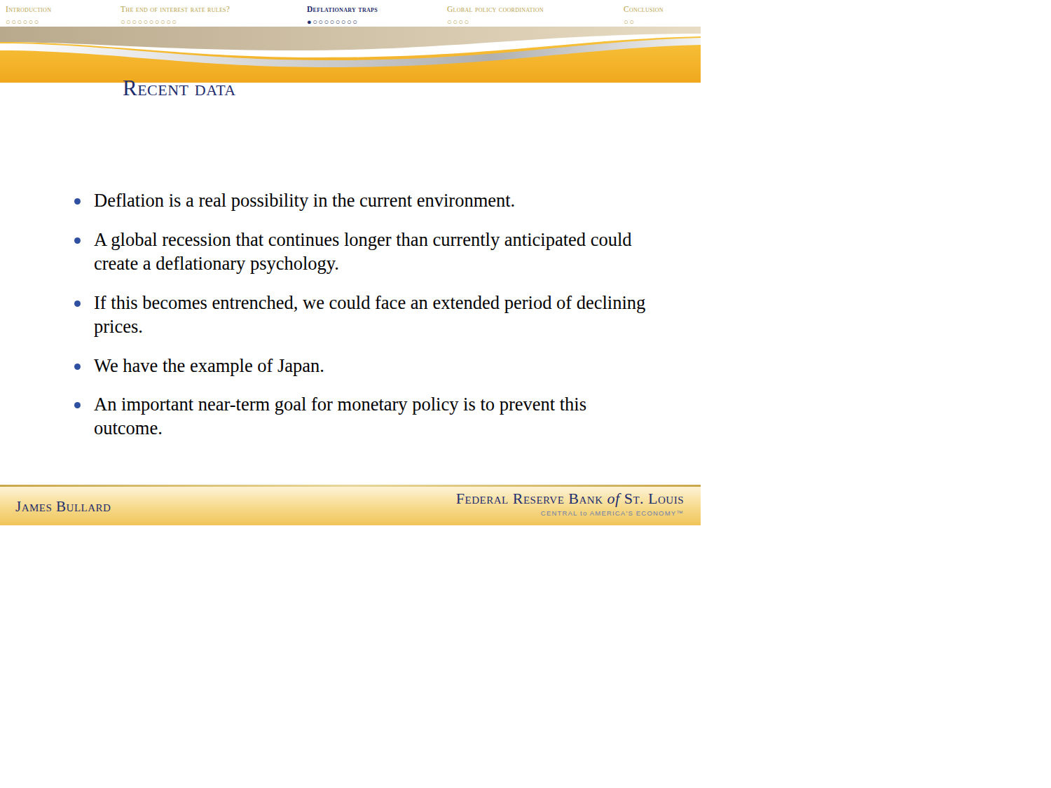Introduction○○○○○○
The end of interest rate rules?○○○○○○○○○○
Deflationary traps●○○○○○○○○
Global policy coordination○○○○
Conclusion○○
Recent data
Deflation is a real possibility in the current environment.
A global recession that continues longer than currently anticipated could create a deflationary psychology.
If this becomes entrenched, we could face an extended period of declining prices.
We have the example of Japan.
An important near-term goal for monetary policy is to prevent this outcome.
James Bullard
Federal Reserve Bank of St. Louis
CENTRAL to AMERICA'S ECONOMY™